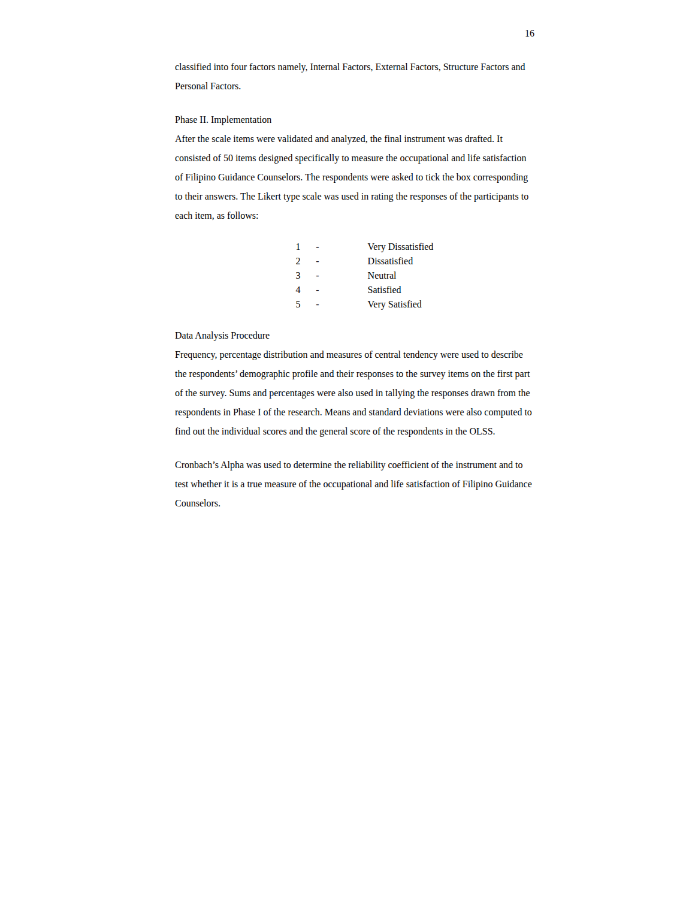16
classified into four factors namely, Internal Factors, External Factors, Structure Factors and Personal Factors.
Phase II. Implementation
After the scale items were validated and analyzed, the final instrument was drafted. It consisted of 50 items designed specifically to measure the occupational and life satisfaction of Filipino Guidance Counselors. The respondents were asked to tick the box corresponding to their answers. The Likert type scale was used in rating the responses of the participants to each item, as follows:
1-Very Dissatisfied
2-Dissatisfied
3-Neutral
4-Satisfied
5-Very Satisfied
Data Analysis Procedure
Frequency, percentage distribution and measures of central tendency were used to describe the respondents’ demographic profile and their responses to the survey items on the first part of the survey. Sums and percentages were also used in tallying the responses drawn from the respondents in Phase I of the research. Means and standard deviations were also computed to find out the individual scores and the general score of the respondents in the OLSS.
Cronbach’s Alpha was used to determine the reliability coefficient of the instrument and to test whether it is a true measure of the occupational and life satisfaction of Filipino Guidance Counselors.